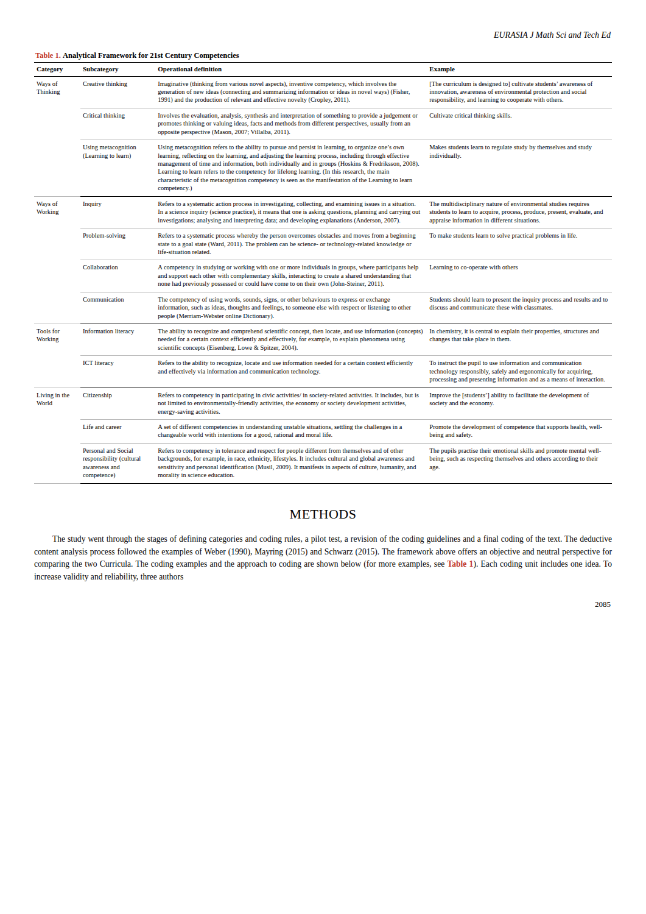EURASIA J Math Sci and Tech Ed
Table 1. Analytical Framework for 21st Century Competencies
| Category | Subcategory | Operational definition | Example |
| --- | --- | --- | --- |
| Ways of Thinking | Creative thinking | Imaginative (thinking from various novel aspects), inventive competency, which involves the generation of new ideas (connecting and summarizing information or ideas in novel ways) (Fisher, 1991) and the production of relevant and effective novelty (Cropley, 2011). | [The curriculum is designed to] cultivate students’ awareness of innovation, awareness of environmental protection and social responsibility, and learning to cooperate with others. |
| Critical thinking | Involves the evaluation, analysis, synthesis and interpretation of something to provide a judgement or promotes thinking or valuing ideas, facts and methods from different perspectives, usually from an opposite perspective (Mason, 2007; Villalba, 2011). | Cultivate critical thinking skills. |
| Using metacognition (Learning to learn) | Using metacognition refers to the ability to pursue and persist in learning, to organize one’s own learning, reflecting on the learning, and adjusting the learning process, including through effective management of time and information, both individually and in groups (Hoskins & Fredriksson, 2008). Learning to learn refers to the competency for lifelong learning. (In this research, the main characteristic of the metacognition competency is seen as the manifestation of the Learning to learn competency.) | Makes students learn to regulate study by themselves and study individually. |
| Ways of Working | Inquiry | Refers to a systematic action process in investigating, collecting, and examining issues in a situation. In a science inquiry (science practice), it means that one is asking questions, planning and carrying out investigations; analysing and interpreting data; and developing explanations (Anderson, 2007). | The multidisciplinary nature of environmental studies requires students to learn to acquire, process, produce, present, evaluate, and appraise information in different situations. |
| Problem-solving | Refers to a systematic process whereby the person overcomes obstacles and moves from a beginning state to a goal state (Ward, 2011). The problem can be science- or technology-related knowledge or life-situation related. | To make students learn to solve practical problems in life. |
| Collaboration | A competency in studying or working with one or more individuals in groups, where participants help and support each other with complementary skills, interacting to create a shared understanding that none had previously possessed or could have come to on their own (John-Steiner, 2011). | Learning to co-operate with others |
| Communication | The competency of using words, sounds, signs, or other behaviours to express or exchange information, such as ideas, thoughts and feelings, to someone else with respect or listening to other people (Merriam-Webster online Dictionary). | Students should learn to present the inquiry process and results and to discuss and communicate these with classmates. |
| Tools for Working | Information literacy | The ability to recognize and comprehend scientific concept, then locate, and use information (concepts) needed for a certain context efficiently and effectively, for example, to explain phenomena using scientific concepts (Eisenberg, Lowe & Spitzer, 2004). | In chemistry, it is central to explain their properties, structures and changes that take place in them. |
| ICT literacy | Refers to the ability to recognize, locate and use information needed for a certain context efficiently and effectively via information and communication technology. | To instruct the pupil to use information and communication technology responsibly, safely and ergonomically for acquiring, processing and presenting information and as a means of interaction. |
| Living in the World | Citizenship | Refers to competency in participating in civic activities/ in society-related activities. It includes, but is not limited to environmentally-friendly activities, the economy or society development activities, energy-saving activities. | Improve the [students’] ability to facilitate the development of society and the economy. |
| Life and career | A set of different competencies in understanding unstable situations, settling the challenges in a changeable world with intentions for a good, rational and moral life. | Promote the development of competence that supports health, well-being and safety. |
| Personal and Social responsibility (cultural awareness and competence) | Refers to competency in tolerance and respect for people different from themselves and of other backgrounds, for example, in race, ethnicity, lifestyles. It includes cultural and global awareness and sensitivity and personal identification (Musil, 2009). It manifests in aspects of culture, humanity, and morality in science education. | The pupils practise their emotional skills and promote mental well-being, such as respecting themselves and others according to their age. |
METHODS
The study went through the stages of defining categories and coding rules, a pilot test, a revision of the coding guidelines and a final coding of the text. The deductive content analysis process followed the examples of Weber (1990), Mayring (2015) and Schwarz (2015). The framework above offers an objective and neutral perspective for comparing the two Curricula. The coding examples and the approach to coding are shown below (for more examples, see Table 1). Each coding unit includes one idea. To increase validity and reliability, three authors
2085